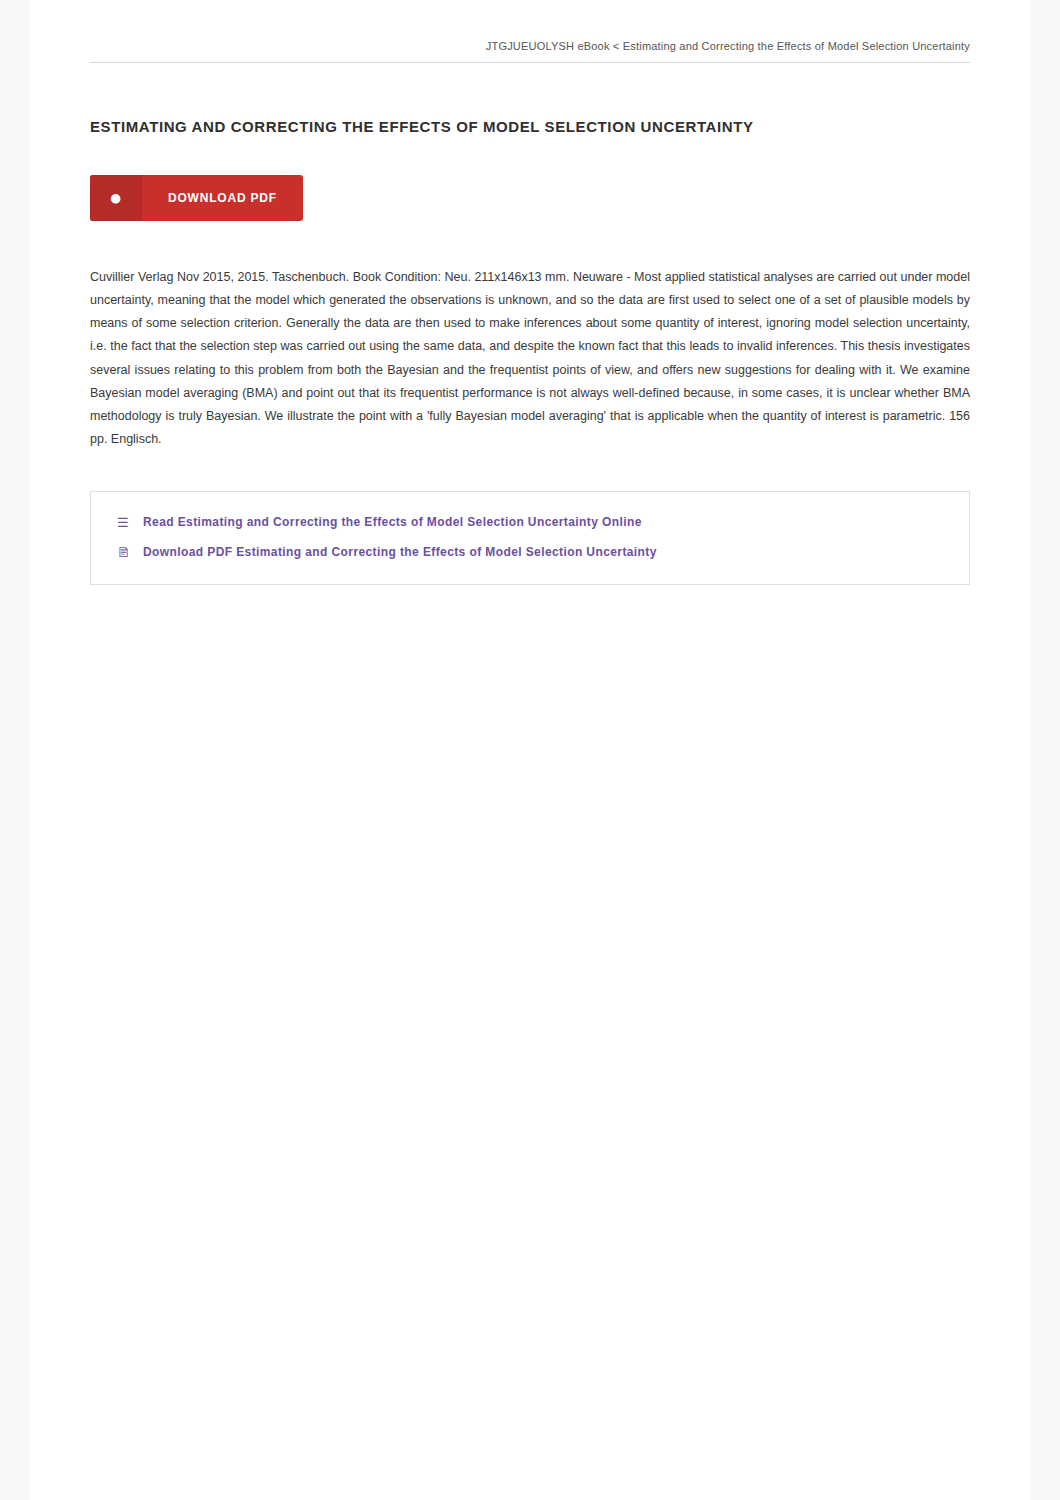JTGJUEUOLYSH eBook < Estimating and Correcting the Effects of Model Selection Uncertainty
ESTIMATING AND CORRECTING THE EFFECTS OF MODEL SELECTION UNCERTAINTY
● DOWNLOAD PDF
Cuvillier Verlag Nov 2015, 2015. Taschenbuch. Book Condition: Neu. 211x146x13 mm. Neuware - Most applied statistical analyses are carried out under model uncertainty, meaning that the model which generated the observations is unknown, and so the data are first used to select one of a set of plausible models by means of some selection criterion. Generally the data are then used to make inferences about some quantity of interest, ignoring model selection uncertainty, i.e. the fact that the selection step was carried out using the same data, and despite the known fact that this leads to invalid inferences. This thesis investigates several issues relating to this problem from both the Bayesian and the frequentist points of view, and offers new suggestions for dealing with it. We examine Bayesian model averaging (BMA) and point out that its frequentist performance is not always well-defined because, in some cases, it is unclear whether BMA methodology is truly Bayesian. We illustrate the point with a 'fully Bayesian model averaging' that is applicable when the quantity of interest is parametric. 156 pp. Englisch.
☰Read Estimating and Correcting the Effects of Model Selection Uncertainty Online
🖹Download PDF Estimating and Correcting the Effects of Model Selection Uncertainty